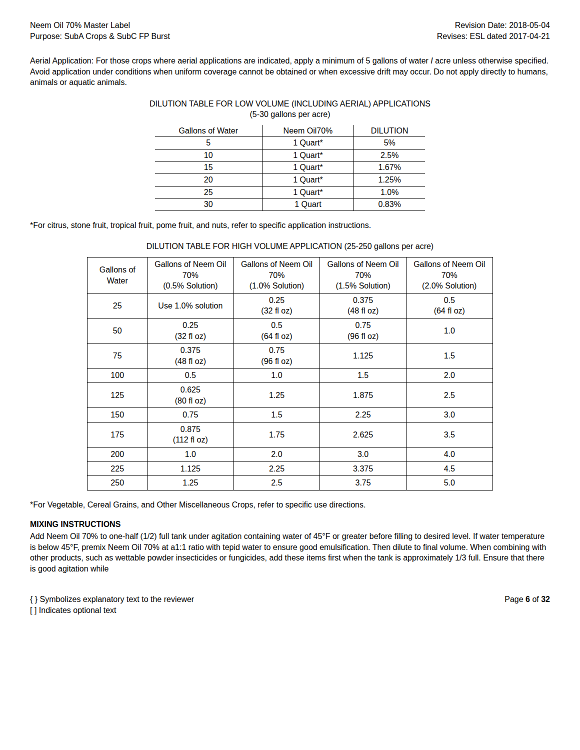Neem Oil 70% Master Label Purpose: SubA Crops & SubC FP Burst
Revision Date: 2018-05-04 Revises: ESL dated 2017-04-21
Aerial Application: For those crops where aerial applications are indicated, apply a minimum of 5 gallons of water I acre unless otherwise specified. Avoid application under conditions when uniform coverage cannot be obtained or when excessive drift may occur. Do not apply directly to humans, animals or aquatic animals.
DILUTION TABLE FOR LOW VOLUME (INCLUDING AERIAL) APPLICATIONS
(5-30 gallons per acre)
| Gallons of Water | Neem Oil70% | DILUTION |
| --- | --- | --- |
| 5 | 1 Quart* | 5% |
| 10 | 1 Quart* | 2.5% |
| 15 | 1 Quart* | 1.67% |
| 20 | 1 Quart* | 1.25% |
| 25 | 1 Quart* | 1.0% |
| 30 | 1 Quart | 0.83% |
*For citrus, stone fruit, tropical fruit, pome fruit, and nuts, refer to specific application instructions.
DILUTION TABLE FOR HIGH VOLUME APPLICATION (25-250 gallons per acre)
| Gallons of Water | Gallons of Neem Oil 70% (0.5% Solution) | Gallons of Neem Oil 70% (1.0% Solution) | Gallons of Neem Oil 70% (1.5% Solution) | Gallons of Neem Oil 70% (2.0% Solution) |
| --- | --- | --- | --- | --- |
| 25 | Use 1.0% solution | 0.25 (32 fl oz) | 0.375 (48 fl oz) | 0.5 (64 fl oz) |
| 50 | 0.25 (32 fl oz) | 0.5 (64 fl oz) | 0.75 (96 fl oz) | 1.0 |
| 75 | 0.375 (48 fl oz) | 0.75 (96 fl oz) | 1.125 | 1.5 |
| 100 | 0.5 | 1.0 | 1.5 | 2.0 |
| 125 | 0.625 (80 fl oz) | 1.25 | 1.875 | 2.5 |
| 150 | 0.75 | 1.5 | 2.25 | 3.0 |
| 175 | 0.875 (112 fl oz) | 1.75 | 2.625 | 3.5 |
| 200 | 1.0 | 2.0 | 3.0 | 4.0 |
| 225 | 1.125 | 2.25 | 3.375 | 4.5 |
| 250 | 1.25 | 2.5 | 3.75 | 5.0 |
*For Vegetable, Cereal Grains, and Other Miscellaneous Crops, refer to specific use directions.
MIXING INSTRUCTIONS
Add Neem Oil 70% to one-half (1/2) full tank under agitation containing water of 45°F or greater before filling to desired level. If water temperature is below 45°F, premix Neem Oil 70% at a1:1 ratio with tepid water to ensure good emulsification. Then dilute to final volume. When combining with other products, such as wettable powder insecticides or fungicides, add these items first when the tank is approximately 1/3 full. Ensure that there is good agitation while
{ } Symbolizes explanatory text to the reviewer [ ] Indicates optional text
Page 6 of 32